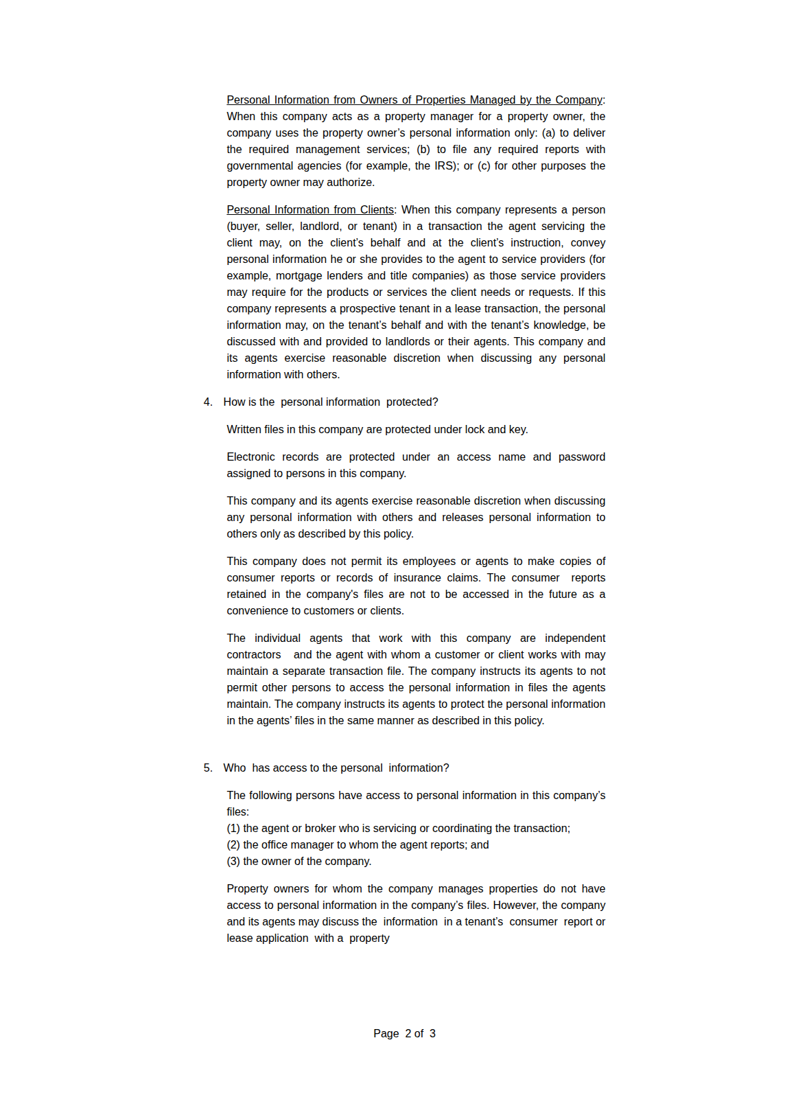Personal Information from Owners of Properties Managed by the Company: When this company acts as a property manager for a property owner, the company uses the property owner’s personal information only: (a) to deliver the required management services; (b) to file any required reports with governmental agencies (for example, the IRS); or (c) for other purposes the property owner may authorize.
Personal Information from Clients: When this company represents a person (buyer, seller, landlord, or tenant) in a transaction the agent servicing the client may, on the client’s behalf and at the client’s instruction, convey personal information he or she provides to the agent to service providers (for example, mortgage lenders and title companies) as those service providers may require for the products or services the client needs or requests. If this company represents a prospective tenant in a lease transaction, the personal information may, on the tenant’s behalf and with the tenant’s knowledge, be discussed with and provided to landlords or their agents. This company and its agents exercise reasonable discretion when discussing any personal information with others.
4. How is the personal information protected?
Written files in this company are protected under lock and key.
Electronic records are protected under an access name and password assigned to persons in this company.
This company and its agents exercise reasonable discretion when discussing any personal information with others and releases personal information to others only as described by this policy.
This company does not permit its employees or agents to make copies of consumer reports or records of insurance claims. The consumer reports retained in the company's files are not to be accessed in the future as a convenience to customers or clients.
The individual agents that work with this company are independent contractors and the agent with whom a customer or client works with may maintain a separate transaction file. The company instructs its agents to not permit other persons to access the personal information in files the agents maintain. The company instructs its agents to protect the personal information in the agents’ files in the same manner as described in this policy.
5. Who has access to the personal information?
The following persons have access to personal information in this company’s files:
(1) the agent or broker who is servicing or coordinating the transaction;
(2) the office manager to whom the agent reports; and
(3) the owner of the company.
Property owners for whom the company manages properties do not have access to personal information in the company’s files. However, the company and its agents may discuss the information in a tenant’s consumer report or lease application with a property
Page 2 of 3